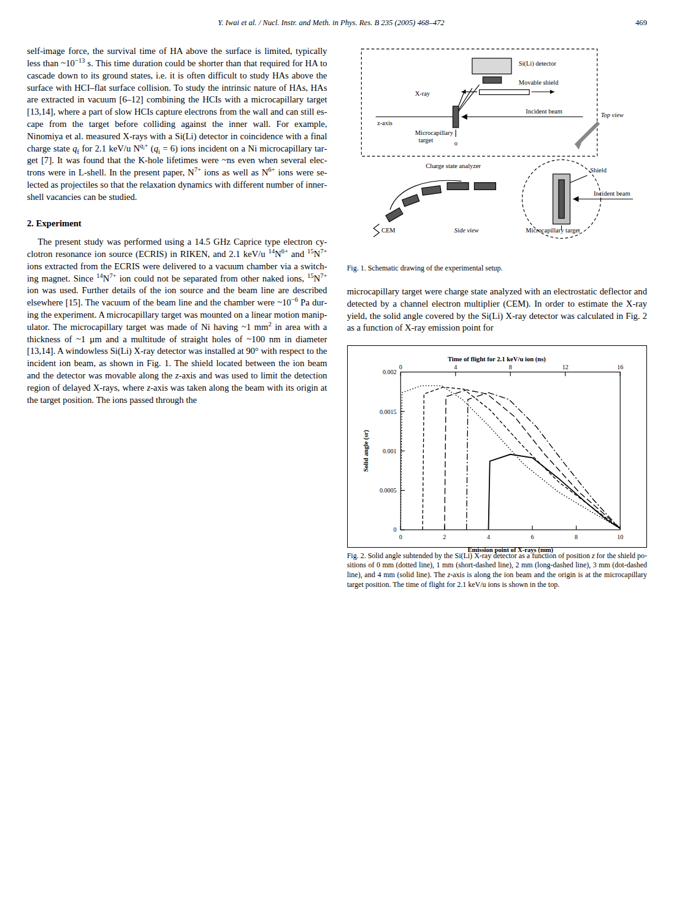Y. Iwai et al. / Nucl. Instr. and Meth. in Phys. Res. B 235 (2005) 468–472
469
self-image force, the survival time of HA above the surface is limited, typically less than ~10−13 s. This time duration could be shorter than that required for HA to cascade down to its ground states, i.e. it is often difficult to study HAs above the surface with HCI–flat surface collision. To study the intrinsic nature of HAs, HAs are extracted in vacuum [6–12] combining the HCIs with a microcapillary target [13,14], where a part of slow HCIs capture electrons from the wall and can still escape from the target before colliding against the inner wall. For example, Ninomiya et al. measured X-rays with a Si(Li) detector in coincidence with a final charge state qf for 2.1 keV/u Nqi+ (qi = 6) ions incident on a Ni microcapillary target [7]. It was found that the K-hole lifetimes were ~ns even when several electrons were in L-shell. In the present paper, N7+ ions as well as N6+ ions were selected as projectiles so that the relaxation dynamics with different number of innershell vacancies can be studied.
2. Experiment
The present study was performed using a 14.5 GHz Caprice type electron cyclotron resonance ion source (ECRIS) in RIKEN, and 2.1 keV/u 14N6+ and 15N7+ ions extracted from the ECRIS were delivered to a vacuum chamber via a switching magnet. Since 14N7+ ion could not be separated from other naked ions, 15N7+ ion was used. Further details of the ion source and the beam line are described elsewhere [15]. The vacuum of the beam line and the chamber were ~10−6 Pa during the experiment. A microcapillary target was mounted on a linear motion manipulator. The microcapillary target was made of Ni having ~1 mm2 in area with a thickness of ~1 µm and a multitude of straight holes of ~100 nm in diameter [13,14]. A windowless Si(Li) X-ray detector was installed at 90° with respect to the incident ion beam, as shown in Fig. 1. The shield located between the ion beam and the detector was movable along the z-axis and was used to limit the detection region of delayed X-rays, where z-axis was taken along the beam with its origin at the target position. The ions passed through the
Si(Li) detector Movable shield X-ray z-axis Microcapillary target o Incident beam Top view Charge state analyzer CEM Side view Shield Incident beam Microcapillary target
Fig. 1. Schematic drawing of the experimental setup.
microcapillary target were charge state analyzed with an electrostatic deflector and detected by a channel electron multiplier (CEM). In order to estimate the X-ray yield, the solid angle covered by the Si(Li) X-ray detector was calculated in Fig. 2 as a function of X-ray emission point for
Time of flight for 2.1 keV/u ion (ns) 0 4 8 12 16 0 2 4 6 8 10 Emission point of X-rays (mm) 0 0.0005 0.001 0.0015 0.002 Solid angle (sr)
Fig. 2. Solid angle subtended by the Si(Li) X-ray detector as a function of position z for the shield positions of 0 mm (dotted line), 1 mm (short-dashed line), 2 mm (long-dashed line), 3 mm (dot-dashed line), and 4 mm (solid line). The z-axis is along the ion beam and the origin is at the microcapillary target position. The time of flight for 2.1 keV/u ions is shown in the top.